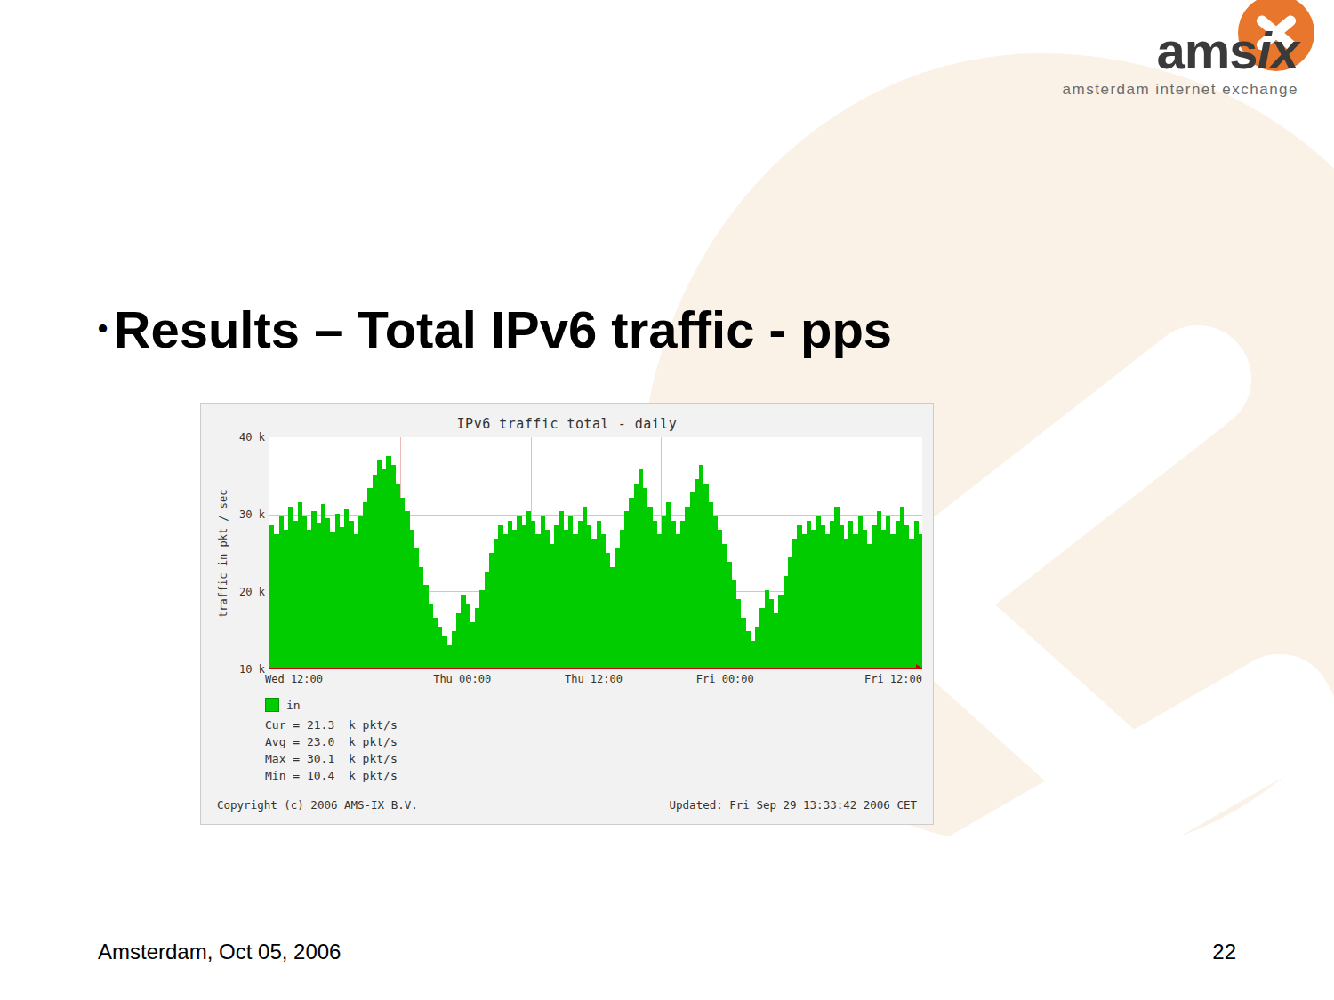amsix
amsterdam internet exchange
•Results – Total IPv6 traffic - pps
IPv6 traffic total - daily
traffic in pkt / sec
40 k 30 k 20 k 10 k
Wed 12:00 Thu 00:00 Thu 12:00 Fri 00:00 Fri 12:00
in
Cur = 21.3 k pkt/s
Avg = 23.0 k pkt/s
Max = 30.1 k pkt/s
Min = 10.4 k pkt/s
Copyright (c) 2006 AMS-IX B.V. Updated: Fri Sep 29 13:33:42 2006 CET
Amsterdam, Oct 05, 2006 22